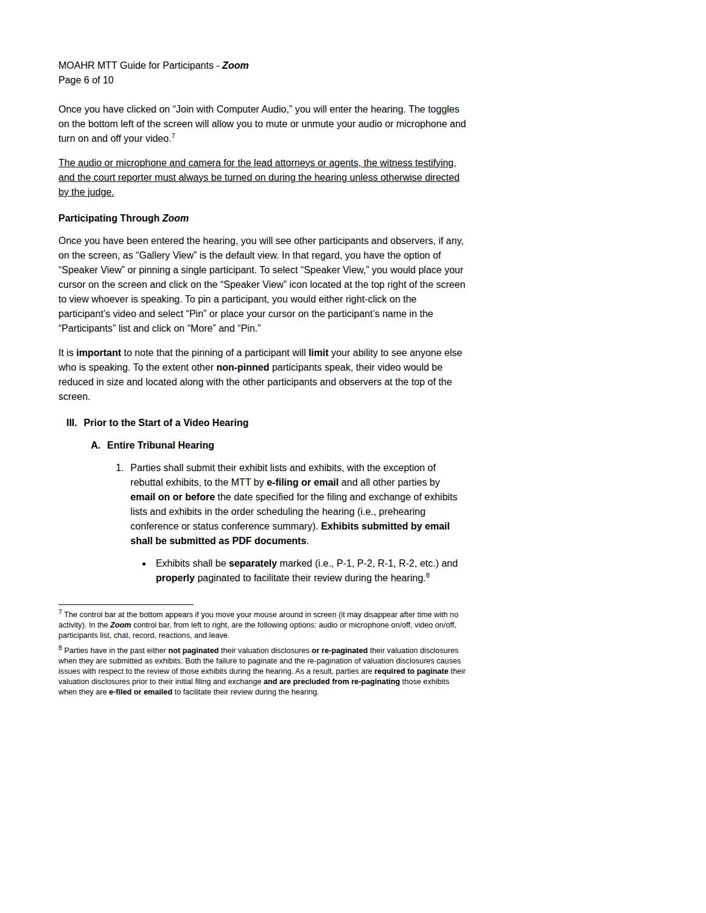MOAHR MTT Guide for Participants - Zoom
Page 6 of 10
Once you have clicked on “Join with Computer Audio,” you will enter the hearing. The toggles on the bottom left of the screen will allow you to mute or unmute your audio or microphone and turn on and off your video.7
The audio or microphone and camera for the lead attorneys or agents, the witness testifying, and the court reporter must always be turned on during the hearing unless otherwise directed by the judge.
Participating Through Zoom
Once you have been entered the hearing, you will see other participants and observers, if any, on the screen, as “Gallery View” is the default view. In that regard, you have the option of “Speaker View” or pinning a single participant. To select “Speaker View,” you would place your cursor on the screen and click on the “Speaker View” icon located at the top right of the screen to view whoever is speaking. To pin a participant, you would either right-click on the participant’s video and select “Pin” or place your cursor on the participant’s name in the “Participants” list and click on “More” and “Pin.”
It is important to note that the pinning of a participant will limit your ability to see anyone else who is speaking. To the extent other non-pinned participants speak, their video would be reduced in size and located along with the other participants and observers at the top of the screen.
Prior to the Start of a Video Hearing
Entire Tribunal Hearing
Parties shall submit their exhibit lists and exhibits, with the exception of rebuttal exhibits, to the MTT by e-filing or email and all other parties by email on or before the date specified for the filing and exchange of exhibits lists and exhibits in the order scheduling the hearing (i.e., prehearing conference or status conference summary). Exhibits submitted by email shall be submitted as PDF documents.
Exhibits shall be separately marked (i.e., P-1, P-2, R-1, R-2, etc.) and properly paginated to facilitate their review during the hearing.8
7 The control bar at the bottom appears if you move your mouse around in screen (it may disappear after time with no activity). In the Zoom control bar, from left to right, are the following options: audio or microphone on/off, video on/off, participants list, chat, record, reactions, and leave.
8 Parties have in the past either not paginated their valuation disclosures or re-paginated their valuation disclosures when they are submitted as exhibits. Both the failure to paginate and the re-pagination of valuation disclosures causes issues with respect to the review of those exhibits during the hearing. As a result, parties are required to paginate their valuation disclosures prior to their initial filing and exchange and are precluded from re-paginating those exhibits when they are e-filed or emailed to facilitate their review during the hearing.